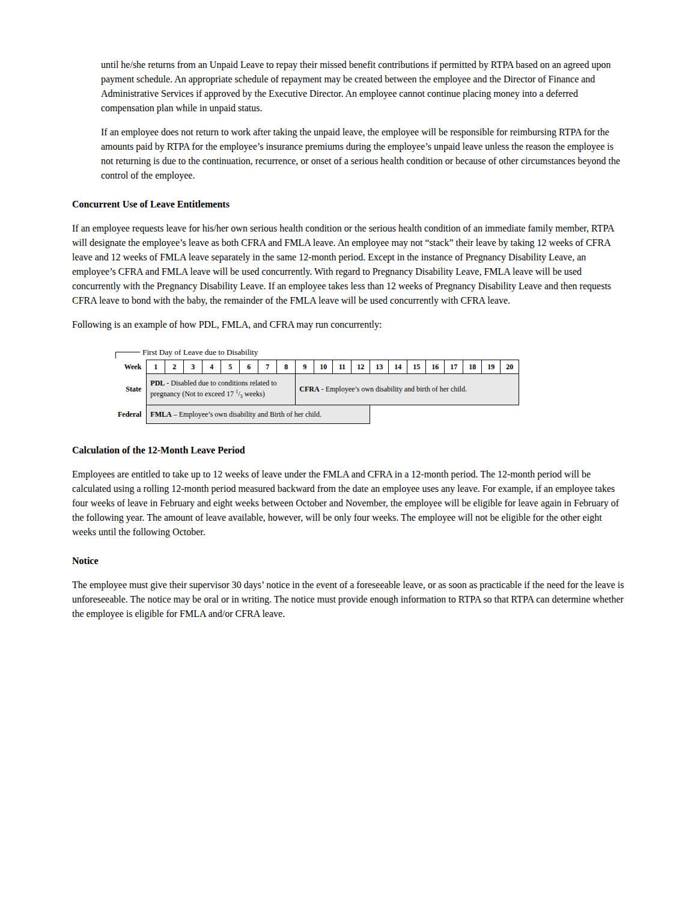until he/she returns from an Unpaid Leave to repay their missed benefit contributions if permitted by RTPA based on an agreed upon payment schedule. An appropriate schedule of repayment may be created between the employee and the Director of Finance and Administrative Services if approved by the Executive Director. An employee cannot continue placing money into a deferred compensation plan while in unpaid status.
If an employee does not return to work after taking the unpaid leave, the employee will be responsible for reimbursing RTPA for the amounts paid by RTPA for the employee’s insurance premiums during the employee’s unpaid leave unless the reason the employee is not returning is due to the continuation, recurrence, or onset of a serious health condition or because of other circumstances beyond the control of the employee.
Concurrent Use of Leave Entitlements
If an employee requests leave for his/her own serious health condition or the serious health condition of an immediate family member, RTPA will designate the employee’s leave as both CFRA and FMLA leave. An employee may not “stack” their leave by taking 12 weeks of CFRA leave and 12 weeks of FMLA leave separately in the same 12-month period. Except in the instance of Pregnancy Disability Leave, an employee’s CFRA and FMLA leave will be used concurrently. With regard to Pregnancy Disability Leave, FMLA leave will be used concurrently with the Pregnancy Disability Leave. If an employee takes less than 12 weeks of Pregnancy Disability Leave and then requests CFRA leave to bond with the baby, the remainder of the FMLA leave will be used concurrently with CFRA leave.
Following is an example of how PDL, FMLA, and CFRA may run concurrently:
First Day of Leave due to Disability
| Week | 1 | 2 | 3 | 4 | 5 | 6 | 7 | 8 | 9 | 10 | 11 | 12 | 13 | 14 | 15 | 16 | 17 | 18 | 19 | 20 |
| State | PDL - Disabled due to conditions related to pregnancy (Not to exceed 17 1 / 3 weeks) | CFRA - Employee’s own disability and birth of her child. |
| Federal | FMLA – Employee’s own disability and Birth of her child. | |
Calculation of the 12-Month Leave Period
Employees are entitled to take up to 12 weeks of leave under the FMLA and CFRA in a 12-month period. The 12-month period will be calculated using a rolling 12-month period measured backward from the date an employee uses any leave. For example, if an employee takes four weeks of leave in February and eight weeks between October and November, the employee will be eligible for leave again in February of the following year. The amount of leave available, however, will be only four weeks. The employee will not be eligible for the other eight weeks until the following October.
Notice
The employee must give their supervisor 30 days’ notice in the event of a foreseeable leave, or as soon as practicable if the need for the leave is unforeseeable. The notice may be oral or in writing. The notice must provide enough information to RTPA so that RTPA can determine whether the employee is eligible for FMLA and/or CFRA leave.